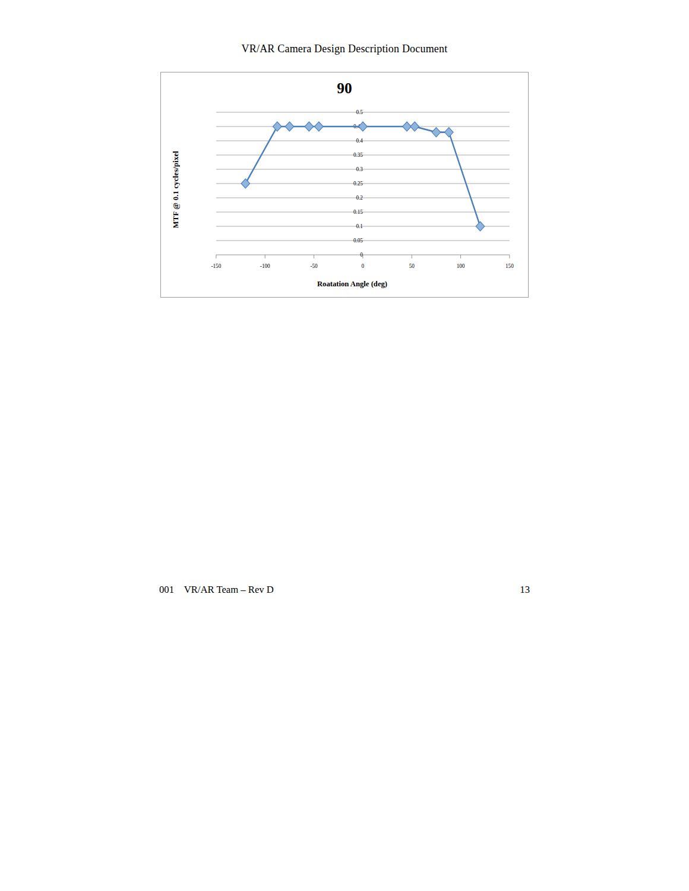VR/AR Camera Design Description Document
90
MTF @ 0.1 cycles/pixel
0.5 0.45 0.4 0.35 0.3 0.25 0.2 0.15 0.1 0.05 0 -150 -100 -50 0 50 100 150
Roatation Angle (deg)
001 VR/AR Team – Rev D
13